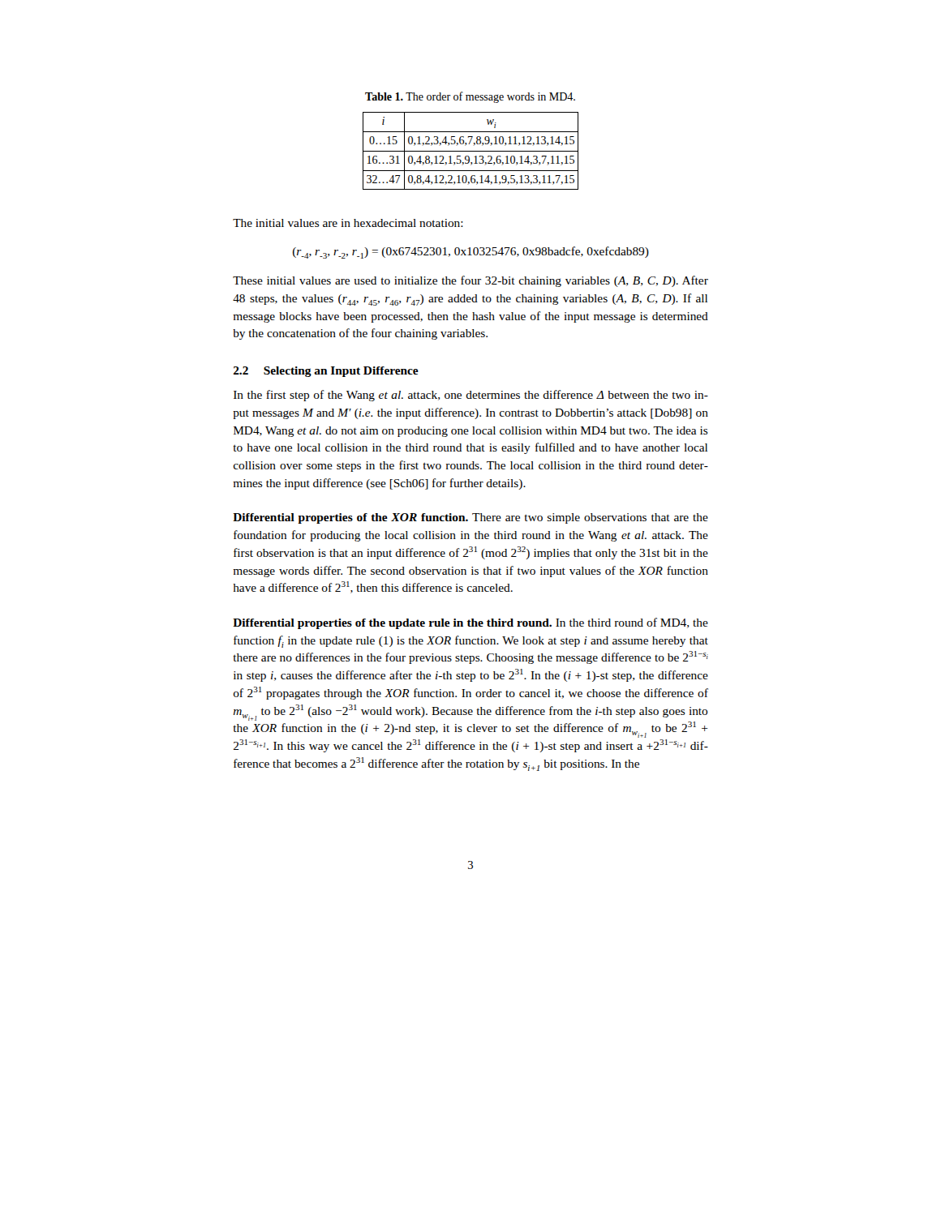Table 1. The order of message words in MD4.
| i | w i |
| --- | --- |
| 0…15 | 0,1,2,3,4,5,6,7,8,9,10,11,12,13,14,15 |
| 16…31 | 0,4,8,12,1,5,9,13,2,6,10,14,3,7,11,15 |
| 32…47 | 0,8,4,12,2,10,6,14,1,9,5,13,3,11,7,15 |
The initial values are in hexadecimal notation:
(r-4, r-3, r-2, r-1) = (0x67452301, 0x10325476, 0x98badcfe, 0xefcdab89)
These initial values are used to initialize the four 32-bit chaining variables (A, B, C, D). After 48 steps, the values (r44, r45, r46, r47) are added to the chaining variables (A, B, C, D). If all message blocks have been processed, then the hash value of the input message is determined by the concatenation of the four chaining variables.
2.2 Selecting an Input Difference
In the first step of the Wang et al. attack, one determines the difference Δ between the two input messages M and M′ (i.e. the input difference). In contrast to Dobbertin’s attack [Dob98] on MD4, Wang et al. do not aim on producing one local collision within MD4 but two. The idea is to have one local collision in the third round that is easily fulfilled and to have another local collision over some steps in the first two rounds. The local collision in the third round determines the input difference (see [Sch06] for further details).
Differential properties of the XOR function. There are two simple observations that are the foundation for producing the local collision in the third round in the Wang et al. attack. The first observation is that an input difference of 231 (mod 232) implies that only the 31st bit in the message words differ. The second observation is that if two input values of the XOR function have a difference of 231, then this difference is canceled.
Differential properties of the update rule in the third round. In the third round of MD4, the function fi in the update rule (1) is the XOR function. We look at step i and assume hereby that there are no differences in the four previous steps. Choosing the message difference to be 231−si in step i, causes the difference after the i-th step to be 231. In the (i + 1)-st step, the difference of 231 propagates through the XOR function. In order to cancel it, we choose the difference of mwi+1 to be 231 (also −231 would work). Because the difference from the i-th step also goes into the XOR function in the (i + 2)-nd step, it is clever to set the difference of mwi+1 to be 231 + 231−si+1. In this way we cancel the 231 difference in the (i + 1)-st step and insert a +231−si+1 difference that becomes a 231 difference after the rotation by si+1 bit positions. In the
3